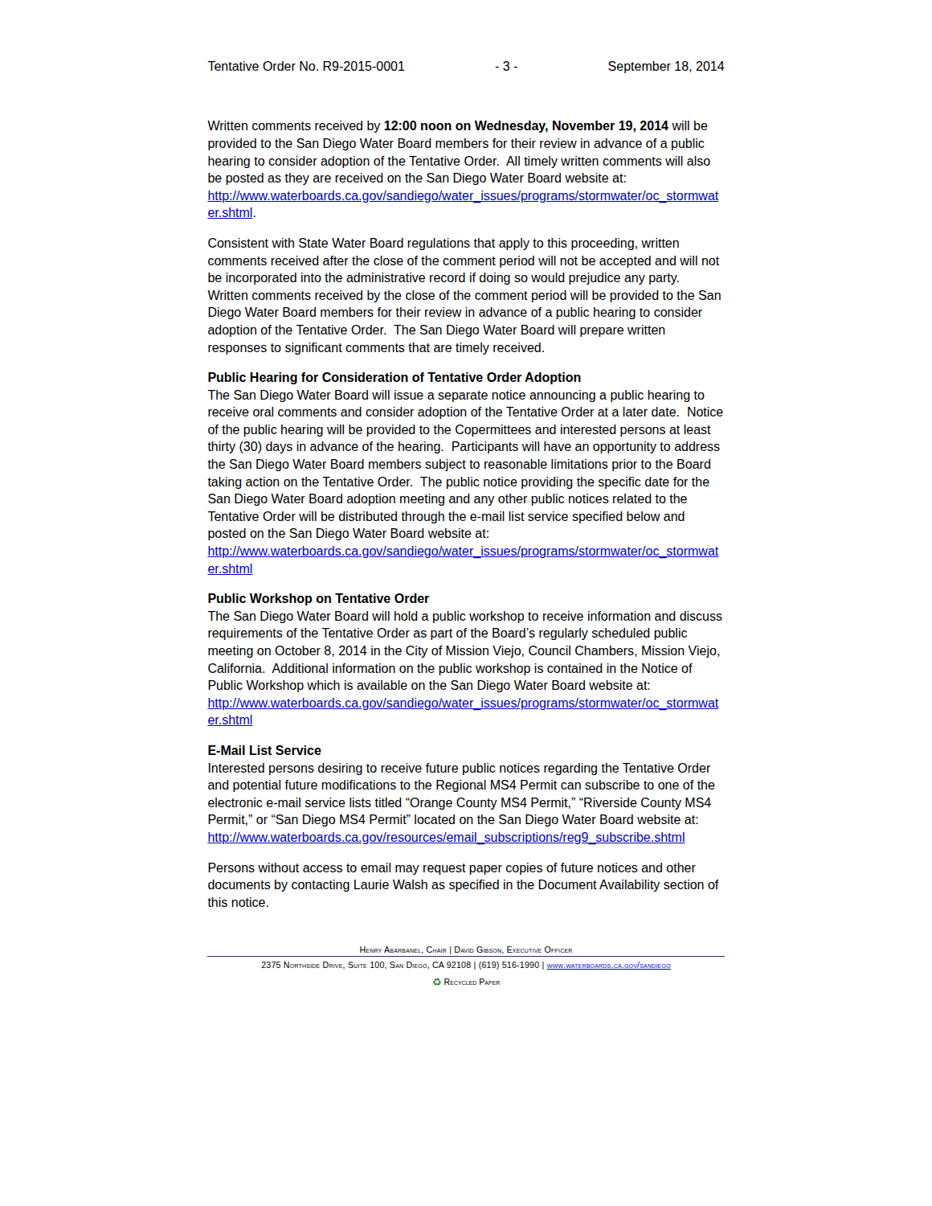Tentative Order No. R9-2015-0001
- 3 -
September 18, 2014
Written comments received by 12:00 noon on Wednesday, November 19, 2014 will be provided to the San Diego Water Board members for their review in advance of a public hearing to consider adoption of the Tentative Order. All timely written comments will also be posted as they are received on the San Diego Water Board website at:
http://www.waterboards.ca.gov/sandiego/water_issues/programs/stormwater/oc_stormwater.shtml.
Consistent with State Water Board regulations that apply to this proceeding, written comments received after the close of the comment period will not be accepted and will not be incorporated into the administrative record if doing so would prejudice any party. Written comments received by the close of the comment period will be provided to the San Diego Water Board members for their review in advance of a public hearing to consider adoption of the Tentative Order. The San Diego Water Board will prepare written responses to significant comments that are timely received.
Public Hearing for Consideration of Tentative Order Adoption
The San Diego Water Board will issue a separate notice announcing a public hearing to receive oral comments and consider adoption of the Tentative Order at a later date. Notice of the public hearing will be provided to the Copermittees and interested persons at least thirty (30) days in advance of the hearing. Participants will have an opportunity to address the San Diego Water Board members subject to reasonable limitations prior to the Board taking action on the Tentative Order. The public notice providing the specific date for the San Diego Water Board adoption meeting and any other public notices related to the Tentative Order will be distributed through the e-mail list service specified below and posted on the San Diego Water Board website at:
http://www.waterboards.ca.gov/sandiego/water_issues/programs/stormwater/oc_stormwater.shtml
Public Workshop on Tentative Order
The San Diego Water Board will hold a public workshop to receive information and discuss requirements of the Tentative Order as part of the Board’s regularly scheduled public meeting on October 8, 2014 in the City of Mission Viejo, Council Chambers, Mission Viejo, California. Additional information on the public workshop is contained in the Notice of Public Workshop which is available on the San Diego Water Board website at:
http://www.waterboards.ca.gov/sandiego/water_issues/programs/stormwater/oc_stormwater.shtml
E-Mail List Service
Interested persons desiring to receive future public notices regarding the Tentative Order and potential future modifications to the Regional MS4 Permit can subscribe to one of the electronic e-mail service lists titled “Orange County MS4 Permit,” “Riverside County MS4 Permit,” or “San Diego MS4 Permit” located on the San Diego Water Board website at:
http://www.waterboards.ca.gov/resources/email_subscriptions/reg9_subscribe.shtml
Persons without access to email may request paper copies of future notices and other documents by contacting Laurie Walsh as specified in the Document Availability section of this notice.
Henry Abarbanel, Chair | David Gibson, Executive Officer
2375 Northside Drive, Suite 100, San Diego, CA 92108 | (619) 516-1990 | www.waterboards.ca.gov/sandiego
♻ Recycled Paper